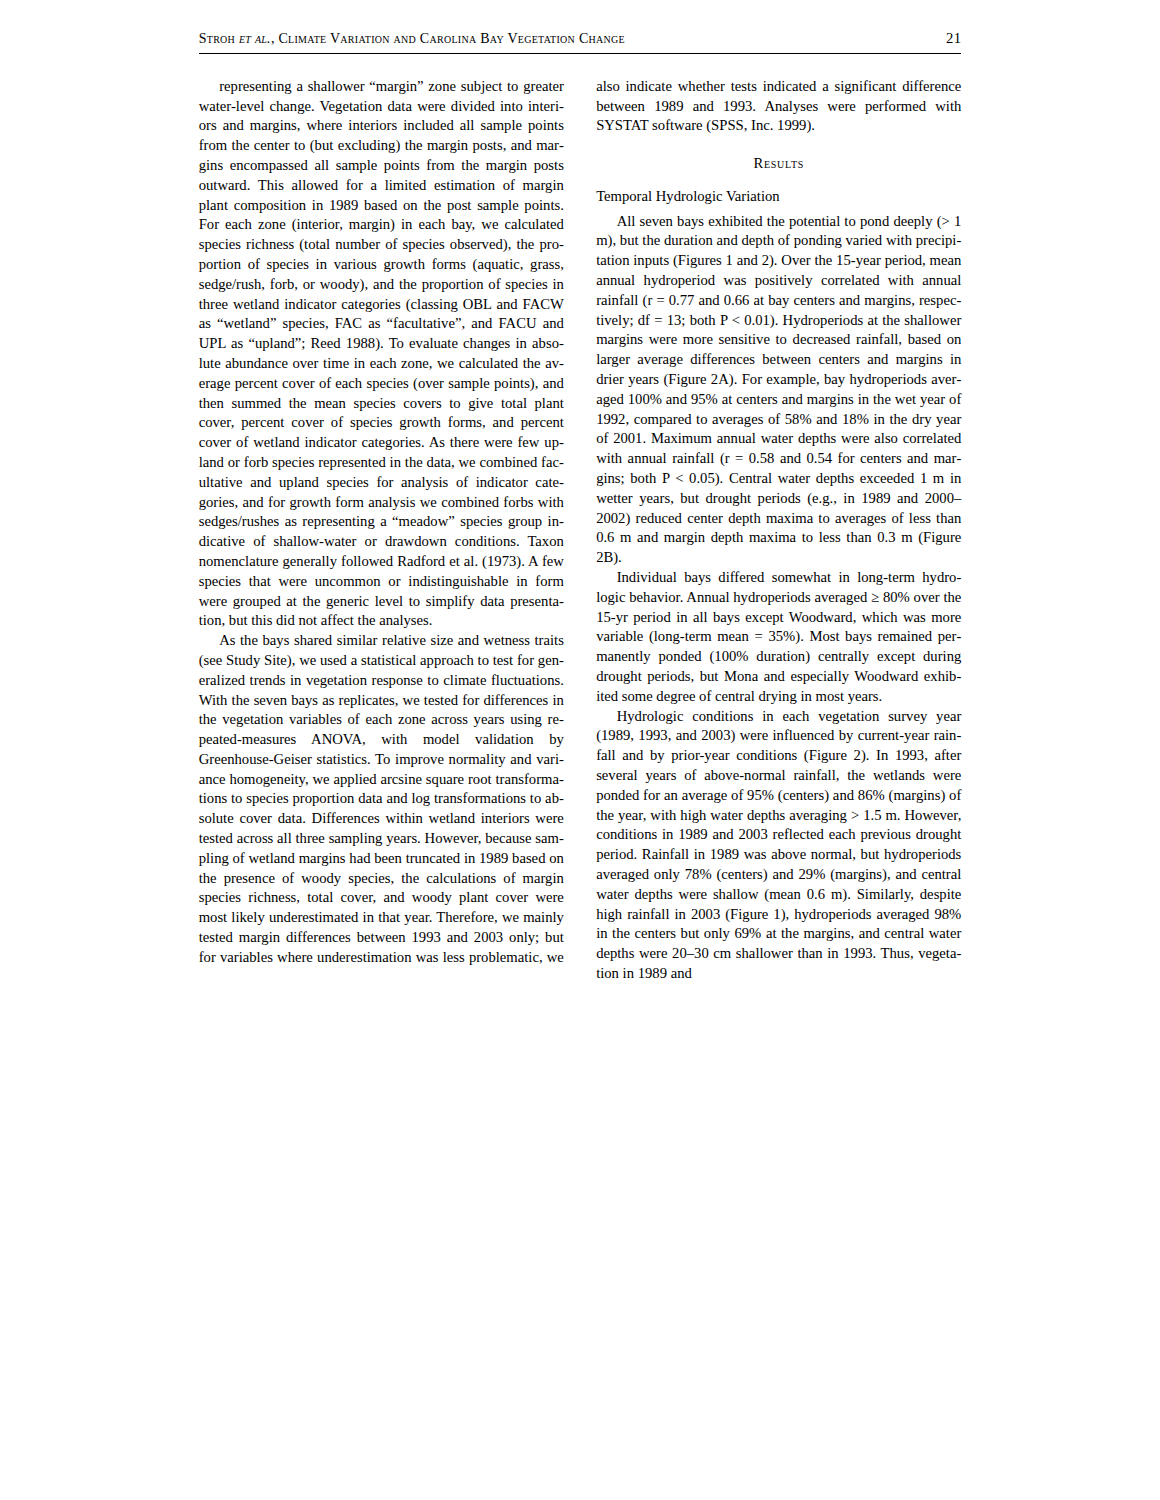Stroh et al., Climate Variation and Carolina Bay Vegetation Change 21
representing a shallower “margin” zone subject to greater water-level change. Vegetation data were divided into interiors and margins, where interiors included all sample points from the center to (but excluding) the margin posts, and margins encompassed all sample points from the margin posts outward. This allowed for a limited estimation of margin plant composition in 1989 based on the post sample points. For each zone (interior, margin) in each bay, we calculated species richness (total number of species observed), the proportion of species in various growth forms (aquatic, grass, sedge/rush, forb, or woody), and the proportion of species in three wetland indicator categories (classing OBL and FACW as “wetland” species, FAC as “facultative”, and FACU and UPL as “upland”; Reed 1988). To evaluate changes in absolute abundance over time in each zone, we calculated the average percent cover of each species (over sample points), and then summed the mean species covers to give total plant cover, percent cover of species growth forms, and percent cover of wetland indicator categories. As there were few upland or forb species represented in the data, we combined facultative and upland species for analysis of indicator categories, and for growth form analysis we combined forbs with sedges/rushes as representing a “meadow” species group indicative of shallow-water or drawdown conditions. Taxon nomenclature generally followed Radford et al. (1973). A few species that were uncommon or indistinguishable in form were grouped at the generic level to simplify data presentation, but this did not affect the analyses.
As the bays shared similar relative size and wetness traits (see Study Site), we used a statistical approach to test for generalized trends in vegetation response to climate fluctuations. With the seven bays as replicates, we tested for differences in the vegetation variables of each zone across years using repeated-measures ANOVA, with model validation by Greenhouse-Geiser statistics. To improve normality and variance homogeneity, we applied arcsine square root transformations to species proportion data and log transformations to absolute cover data. Differences within wetland interiors were tested across all three sampling years. However, because sampling of wetland margins had been truncated in 1989 based on the presence of woody species, the calculations of margin species richness, total cover, and woody plant cover were most likely underestimated in that year. Therefore, we mainly tested margin differences between 1993 and 2003 only; but for variables where underestimation was less problematic, we also indicate whether tests indicated a significant difference between 1989 and 1993. Analyses were performed with SYSTAT software (SPSS, Inc. 1999).
Results
Temporal Hydrologic Variation
All seven bays exhibited the potential to pond deeply (> 1 m), but the duration and depth of ponding varied with precipitation inputs (Figures 1 and 2). Over the 15-year period, mean annual hydroperiod was positively correlated with annual rainfall (r = 0.77 and 0.66 at bay centers and margins, respectively; df = 13; both P < 0.01). Hydroperiods at the shallower margins were more sensitive to decreased rainfall, based on larger average differences between centers and margins in drier years (Figure 2A). For example, bay hydroperiods averaged 100% and 95% at centers and margins in the wet year of 1992, compared to averages of 58% and 18% in the dry year of 2001. Maximum annual water depths were also correlated with annual rainfall (r = 0.58 and 0.54 for centers and margins; both P < 0.05). Central water depths exceeded 1 m in wetter years, but drought periods (e.g., in 1989 and 2000–2002) reduced center depth maxima to averages of less than 0.6 m and margin depth maxima to less than 0.3 m (Figure 2B).
Individual bays differed somewhat in long-term hydrologic behavior. Annual hydroperiods averaged ≥ 80% over the 15-yr period in all bays except Woodward, which was more variable (long-term mean = 35%). Most bays remained permanently ponded (100% duration) centrally except during drought periods, but Mona and especially Woodward exhibited some degree of central drying in most years.
Hydrologic conditions in each vegetation survey year (1989, 1993, and 2003) were influenced by current-year rainfall and by prior-year conditions (Figure 2). In 1993, after several years of above-normal rainfall, the wetlands were ponded for an average of 95% (centers) and 86% (margins) of the year, with high water depths averaging > 1.5 m. However, conditions in 1989 and 2003 reflected each previous drought period. Rainfall in 1989 was above normal, but hydroperiods averaged only 78% (centers) and 29% (margins), and central water depths were shallow (mean 0.6 m). Similarly, despite high rainfall in 2003 (Figure 1), hydroperiods averaged 98% in the centers but only 69% at the margins, and central water depths were 20–30 cm shallower than in 1993. Thus, vegetation in 1989 and